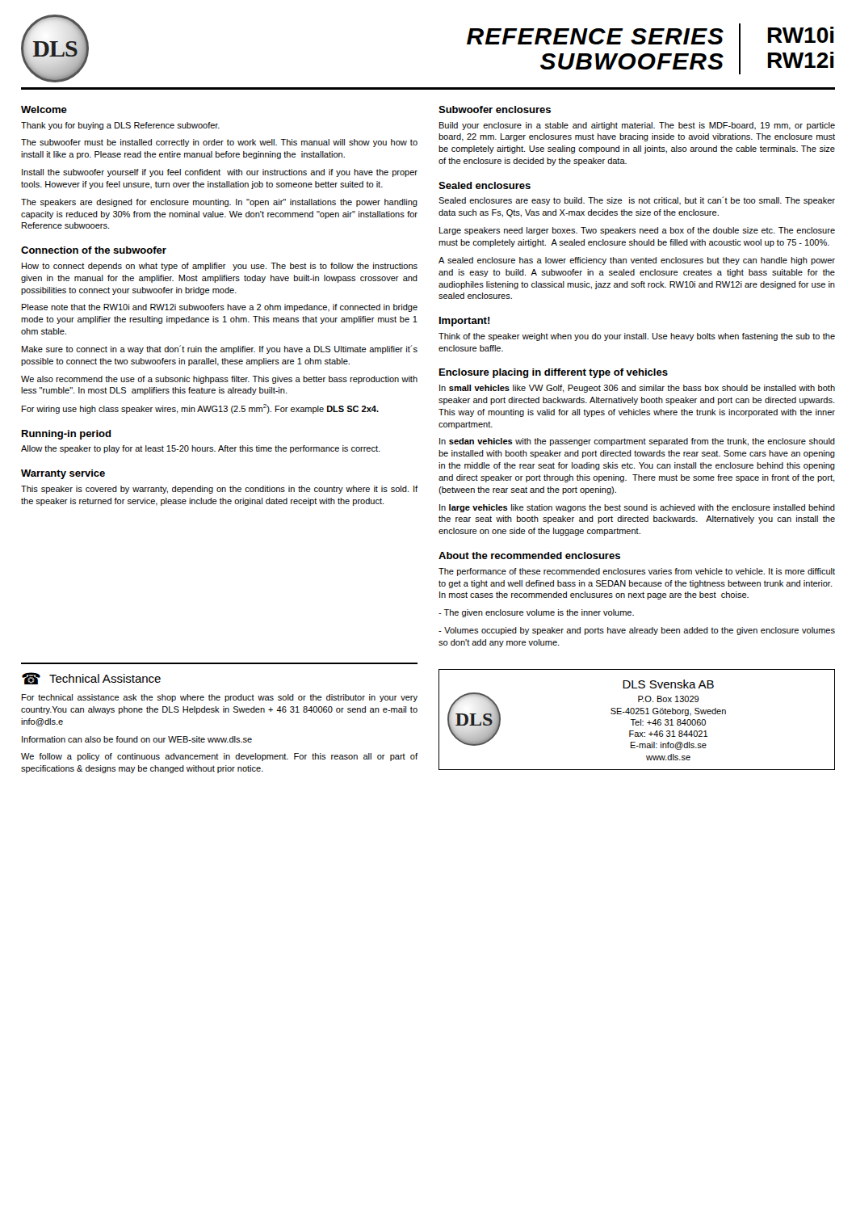DLS
REFERENCE SERIES
SUBWOOFERS
RW10i
RW12i
Welcome
Thank you for buying a DLS Reference subwoofer.
The subwoofer must be installed correctly in order to work well. This manual will show you how to install it like a pro. Please read the entire manual before beginning the installation.
Install the subwoofer yourself if you feel confident with our instructions and if you have the proper tools. However if you feel unsure, turn over the installation job to someone better suited to it.
The speakers are designed for enclosure mounting. In "open air" installations the power handling capacity is reduced by 30% from the nominal value. We don't recommend "open air" installations for Reference subwooers.
Connection of the subwoofer
How to connect depends on what type of amplifier you use. The best is to follow the instructions given in the manual for the amplifier. Most amplifiers today have built-in lowpass crossover and possibilities to connect your subwoofer in bridge mode.
Please note that the RW10i and RW12i subwoofers have a 2 ohm impedance, if connected in bridge mode to your amplifier the resulting impedance is 1 ohm. This means that your amplifier must be 1 ohm stable.
Make sure to connect in a way that don´t ruin the amplifier. If you have a DLS Ultimate amplifier it´s possible to connect the two subwoofers in parallel, these ampliers are 1 ohm stable.
We also recommend the use of a subsonic highpass filter. This gives a better bass reproduction with less "rumble". In most DLS amplifiers this feature is already built-in.
For wiring use high class speaker wires, min AWG13 (2.5 mm2). For example DLS SC 2x4.
Running-in period
Allow the speaker to play for at least 15-20 hours. After this time the performance is correct.
Warranty service
This speaker is covered by warranty, depending on the conditions in the country where it is sold. If the speaker is returned for service, please include the original dated receipt with the product.
Subwoofer enclosures
Build your enclosure in a stable and airtight material. The best is MDF-board, 19 mm, or particle board, 22 mm. Larger enclosures must have bracing inside to avoid vibrations. The enclosure must be completely airtight. Use sealing compound in all joints, also around the cable terminals. The size of the enclosure is decided by the speaker data.
Sealed enclosures
Sealed enclosures are easy to build. The size is not critical, but it can´t be too small. The speaker data such as Fs, Qts, Vas and X-max decides the size of the enclosure.
Large speakers need larger boxes. Two speakers need a box of the double size etc. The enclosure must be completely airtight. A sealed enclosure should be filled with acoustic wool up to 75 - 100%.
A sealed enclosure has a lower efficiency than vented enclosures but they can handle high power and is easy to build. A subwoofer in a sealed enclosure creates a tight bass suitable for the audiophiles listening to classical music, jazz and soft rock. RW10i and RW12i are designed for use in sealed enclosures.
Important!
Think of the speaker weight when you do your install. Use heavy bolts when fastening the sub to the enclosure baffle.
Enclosure placing in different type of vehicles
In small vehicles like VW Golf, Peugeot 306 and similar the bass box should be installed with both speaker and port directed backwards. Alternatively booth speaker and port can be directed upwards. This way of mounting is valid for all types of vehicles where the trunk is incorporated with the inner compartment.
In sedan vehicles with the passenger compartment separated from the trunk, the enclosure should be installed with booth speaker and port directed towards the rear seat. Some cars have an opening in the middle of the rear seat for loading skis etc. You can install the enclosure behind this opening and direct speaker or port through this opening. There must be some free space in front of the port, (between the rear seat and the port opening).
In large vehicles like station wagons the best sound is achieved with the enclosure installed behind the rear seat with booth speaker and port directed backwards. Alternatively you can install the enclosure on one side of the luggage compartment.
About the recommended enclosures
The performance of these recommended enclosures varies from vehicle to vehicle. It is more difficult to get a tight and well defined bass in a SEDAN because of the tightness between trunk and interior. In most cases the recommended enclusures on next page are the best choise.
- The given enclosure volume is the inner volume.
- Volumes occupied by speaker and ports have already been added to the given enclosure volumes so don't add any more volume.
☎
Technical Assistance
For technical assistance ask the shop where the product was sold or the distributor in your very country.You can always phone the DLS Helpdesk in Sweden + 46 31 840060 or send an e-mail to info@dls.e
Information can also be found on our WEB-site www.dls.se
We follow a policy of continuous advancement in development. For this reason all or part of specifications & designs may be changed without prior notice.
DLS
DLS Svenska AB
P.O. Box 13029
SE-40251 Göteborg, Sweden
Tel: +46 31 840060
Fax: +46 31 844021
E-mail: info@dls.se
www.dls.se